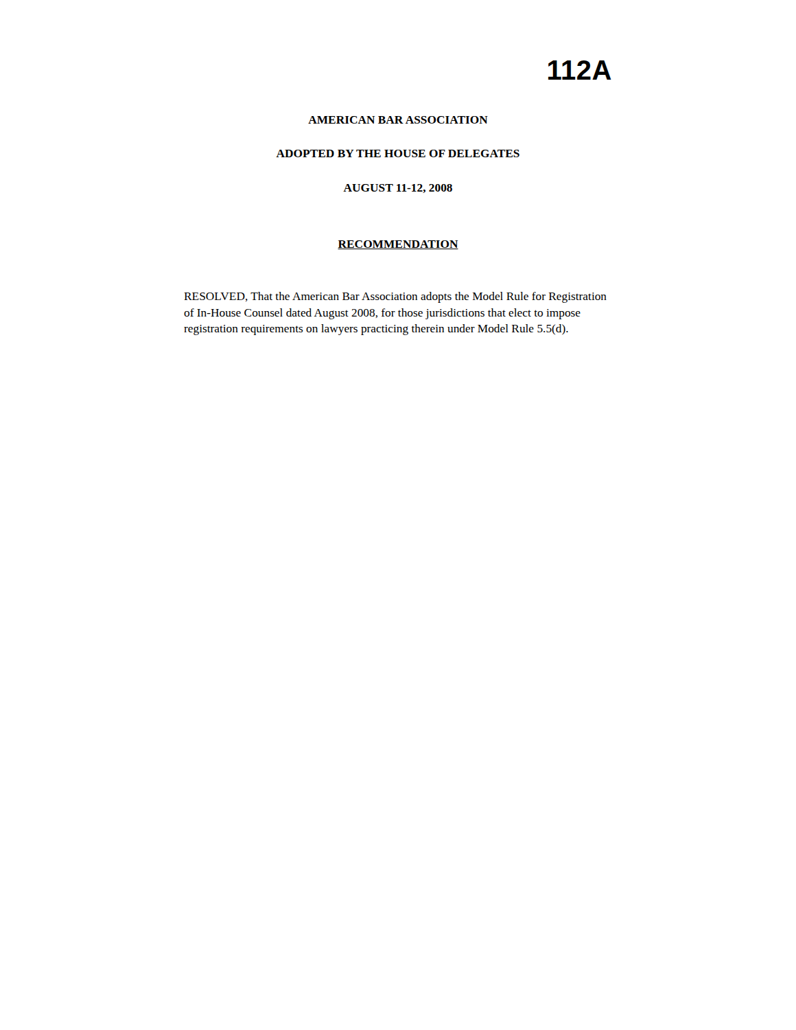112A
AMERICAN BAR ASSOCIATION
ADOPTED BY THE HOUSE OF DELEGATES
AUGUST 11-12, 2008
RECOMMENDATION
RESOLVED, That the American Bar Association adopts the Model Rule for Registration of In-House Counsel dated August 2008, for those jurisdictions that elect to impose registration requirements on lawyers practicing therein under Model Rule 5.5(d).